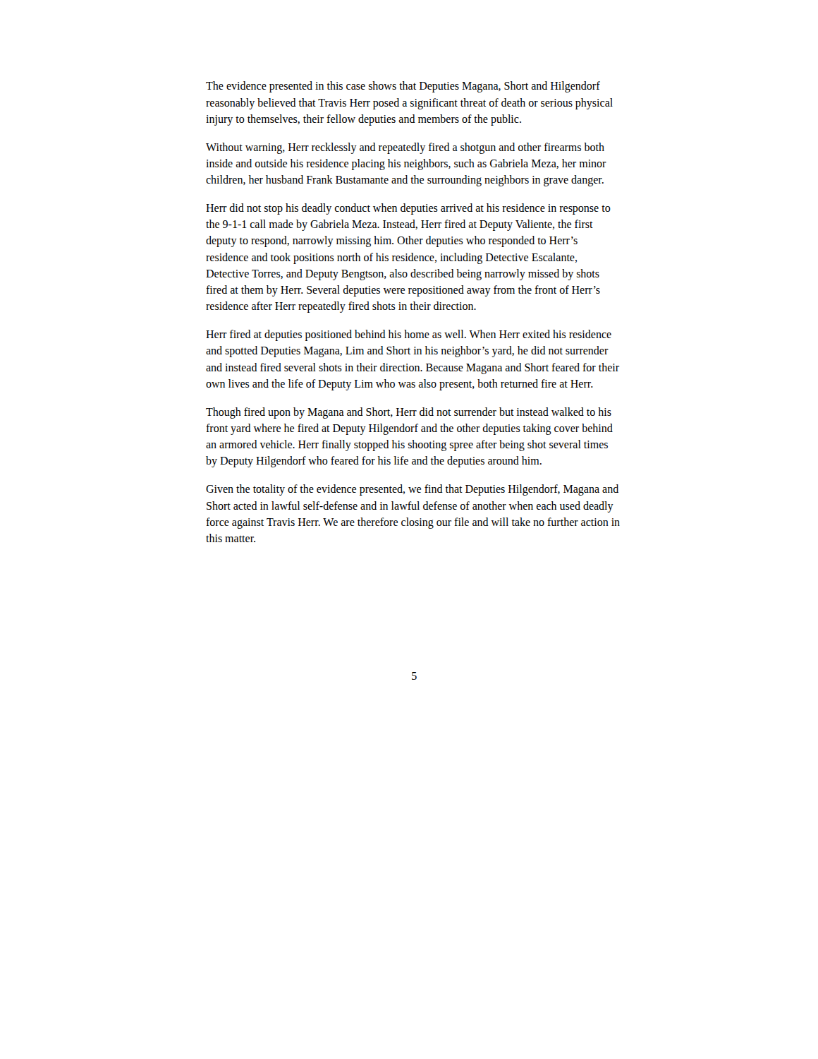The evidence presented in this case shows that Deputies Magana, Short and Hilgendorf reasonably believed that Travis Herr posed a significant threat of death or serious physical injury to themselves, their fellow deputies and members of the public.
Without warning, Herr recklessly and repeatedly fired a shotgun and other firearms both inside and outside his residence placing his neighbors, such as Gabriela Meza, her minor children, her husband Frank Bustamante and the surrounding neighbors in grave danger.
Herr did not stop his deadly conduct when deputies arrived at his residence in response to the 9-1-1 call made by Gabriela Meza. Instead, Herr fired at Deputy Valiente, the first deputy to respond, narrowly missing him. Other deputies who responded to Herr’s residence and took positions north of his residence, including Detective Escalante, Detective Torres, and Deputy Bengtson, also described being narrowly missed by shots fired at them by Herr. Several deputies were repositioned away from the front of Herr’s residence after Herr repeatedly fired shots in their direction.
Herr fired at deputies positioned behind his home as well. When Herr exited his residence and spotted Deputies Magana, Lim and Short in his neighbor’s yard, he did not surrender and instead fired several shots in their direction. Because Magana and Short feared for their own lives and the life of Deputy Lim who was also present, both returned fire at Herr.
Though fired upon by Magana and Short, Herr did not surrender but instead walked to his front yard where he fired at Deputy Hilgendorf and the other deputies taking cover behind an armored vehicle. Herr finally stopped his shooting spree after being shot several times by Deputy Hilgendorf who feared for his life and the deputies around him.
Given the totality of the evidence presented, we find that Deputies Hilgendorf, Magana and Short acted in lawful self-defense and in lawful defense of another when each used deadly force against Travis Herr. We are therefore closing our file and will take no further action in this matter.
5